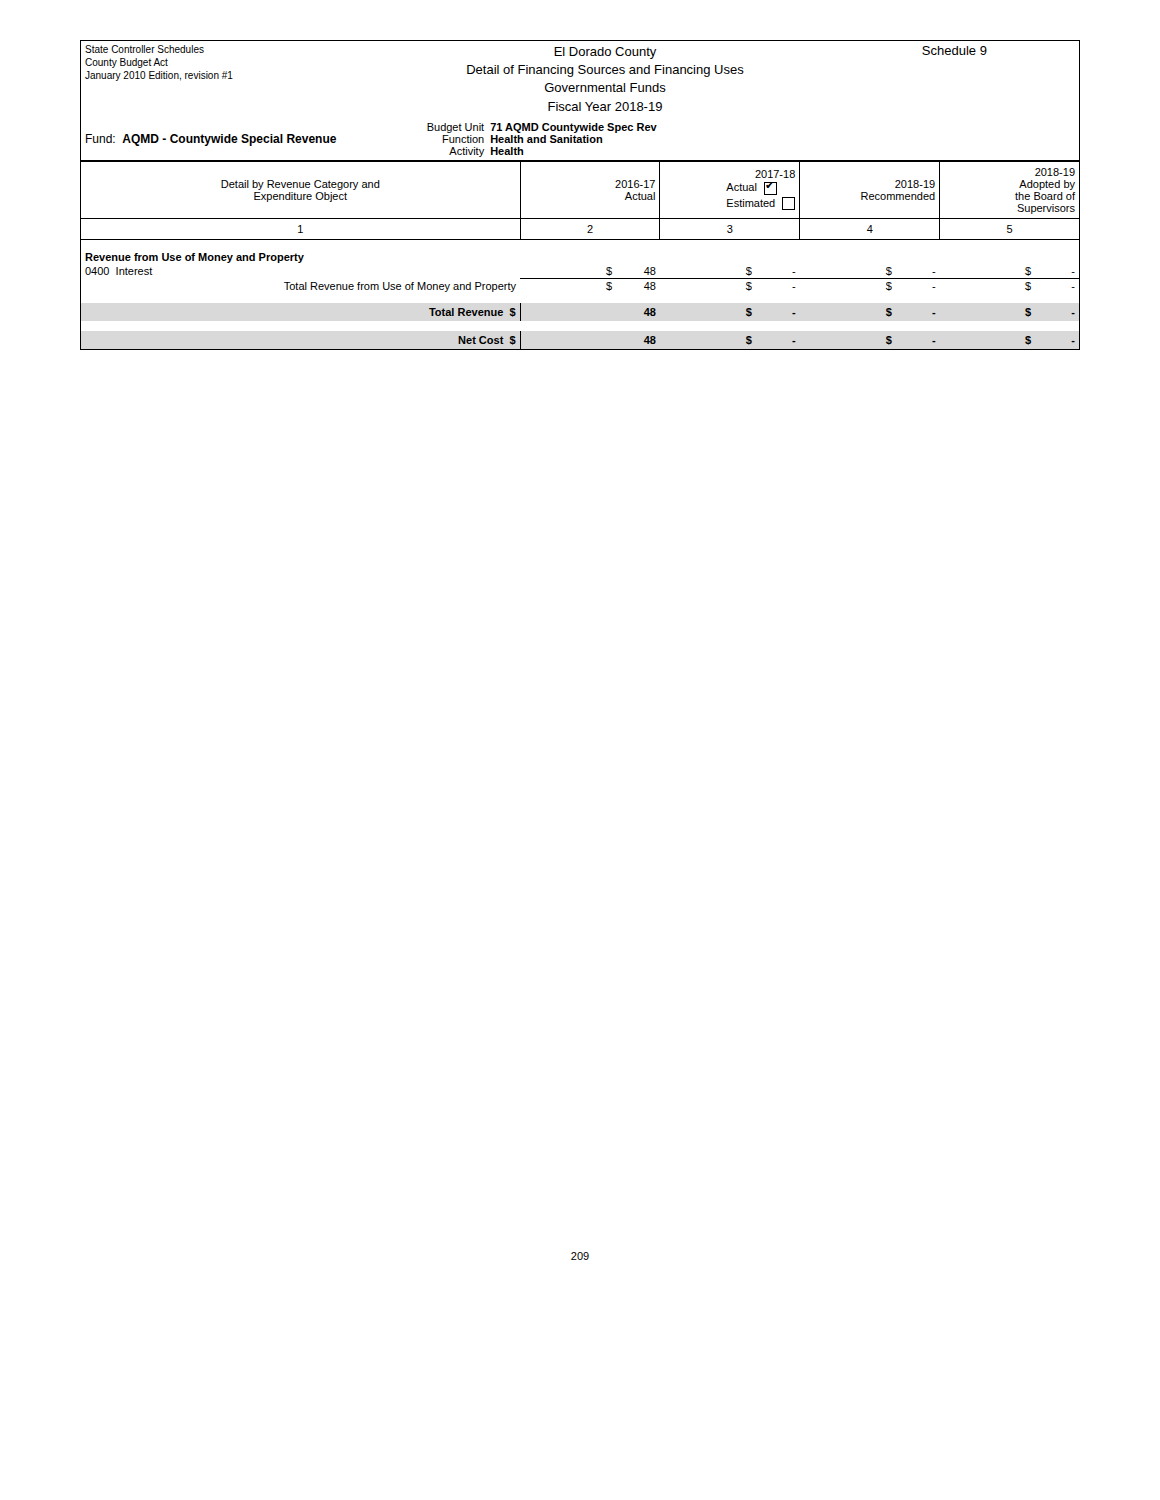| State Controller Schedules County Budget Act January 2010 Edition, revision #1 | El Dorado County Detail of Financing Sources and Financing Uses Governmental Funds Fiscal Year 2018-19 | Schedule 9 |
| Fund: AQMD - Countywide Special Revenue | Budget Unit 71 AQMD Countywide Spec Rev Function Health and Sanitation Activity Health |
| Detail by Revenue Category and Expenditure Object | 2016-17 Actual | 2017-18 Actual Estimated | 2018-19 Recommended | 2018-19 Adopted by the Board of Supervisors |
| --- | --- | --- | --- | --- |
| 1 | 2 | 3 | 4 | 5 |
| Revenue from Use of Money and Property | | | | |
| 0400 Interest | $ 48 | $ - | $ - | $ - |
| Total Revenue from Use of Money and Property | $ 48 | $ - | $ - | $ - |
| Total Revenue $ | 48 | $ - | $ - | $ - |
| Net Cost $ | 48 | $ - | $ - | $ - |
209